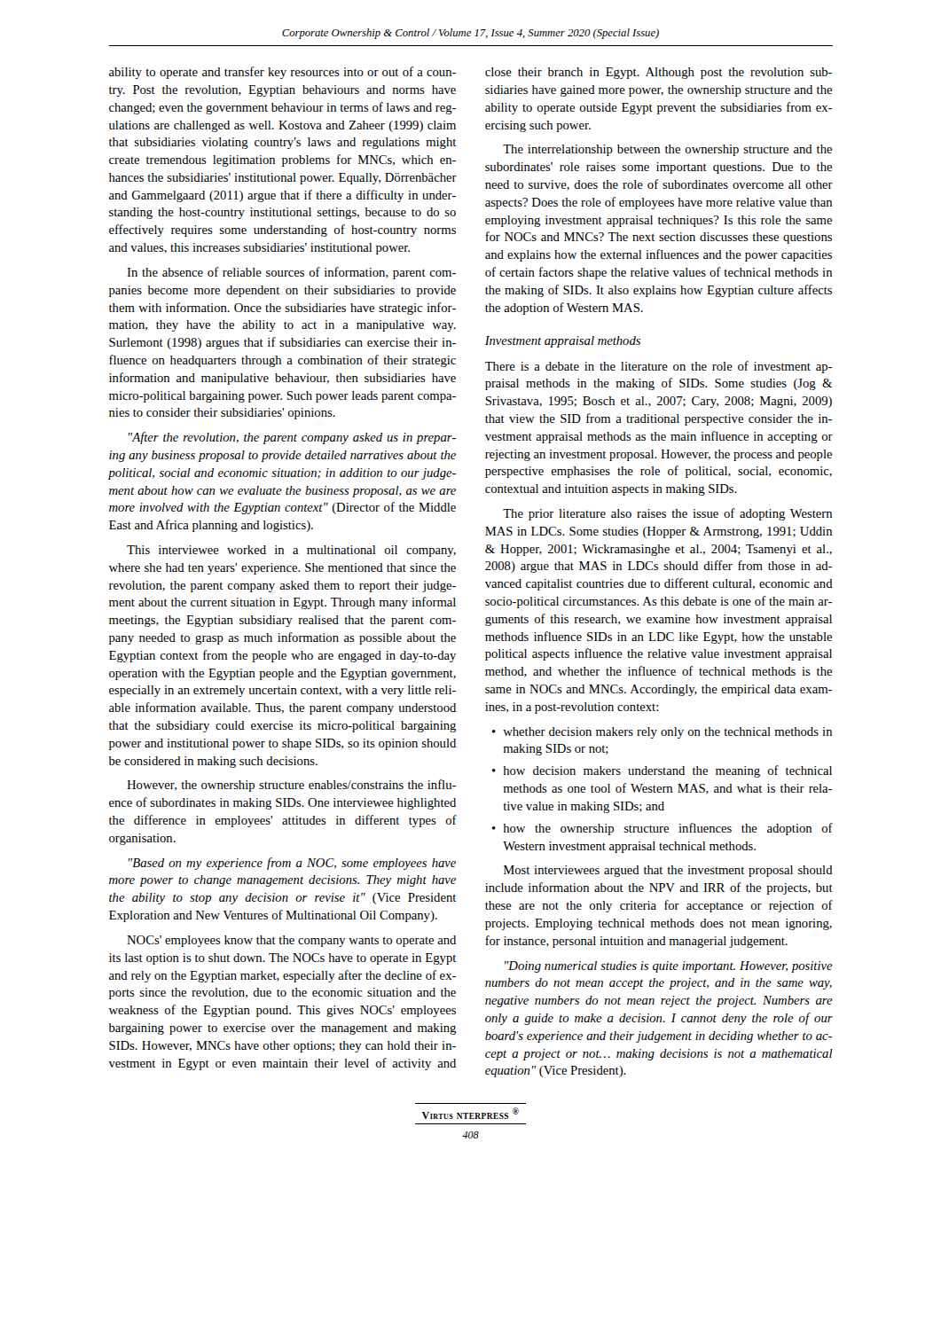Corporate Ownership & Control / Volume 17, Issue 4, Summer 2020 (Special Issue)
ability to operate and transfer key resources into or out of a country. Post the revolution, Egyptian behaviours and norms have changed; even the government behaviour in terms of laws and regulations are challenged as well. Kostova and Zaheer (1999) claim that subsidiaries violating country's laws and regulations might create tremendous legitimation problems for MNCs, which enhances the subsidiaries' institutional power. Equally, Dörrenbächer and Gammelgaard (2011) argue that if there a difficulty in understanding the host-country institutional settings, because to do so effectively requires some understanding of host-country norms and values, this increases subsidiaries' institutional power.
In the absence of reliable sources of information, parent companies become more dependent on their subsidiaries to provide them with information. Once the subsidiaries have strategic information, they have the ability to act in a manipulative way. Surlemont (1998) argues that if subsidiaries can exercise their influence on headquarters through a combination of their strategic information and manipulative behaviour, then subsidiaries have micro-political bargaining power. Such power leads parent companies to consider their subsidiaries' opinions.
"After the revolution, the parent company asked us in preparing any business proposal to provide detailed narratives about the political, social and economic situation; in addition to our judgement about how can we evaluate the business proposal, as we are more involved with the Egyptian context" (Director of the Middle East and Africa planning and logistics).
This interviewee worked in a multinational oil company, where she had ten years' experience. She mentioned that since the revolution, the parent company asked them to report their judgement about the current situation in Egypt. Through many informal meetings, the Egyptian subsidiary realised that the parent company needed to grasp as much information as possible about the Egyptian context from the people who are engaged in day-to-day operation with the Egyptian people and the Egyptian government, especially in an extremely uncertain context, with a very little reliable information available. Thus, the parent company understood that the subsidiary could exercise its micro-political bargaining power and institutional power to shape SIDs, so its opinion should be considered in making such decisions.
However, the ownership structure enables/constrains the influence of subordinates in making SIDs. One interviewee highlighted the difference in employees' attitudes in different types of organisation.
"Based on my experience from a NOC, some employees have more power to change management decisions. They might have the ability to stop any decision or revise it" (Vice President Exploration and New Ventures of Multinational Oil Company).
NOCs' employees know that the company wants to operate and its last option is to shut down. The NOCs have to operate in Egypt and rely on the Egyptian market, especially after the decline of exports since the revolution, due to the economic situation and the weakness of the Egyptian pound. This gives NOCs' employees bargaining power to exercise over the management and making SIDs. However, MNCs have other options; they can hold their investment in Egypt or even maintain their level of activity and close their branch in Egypt. Although post the revolution subsidiaries have gained more power, the ownership structure and the ability to operate outside Egypt prevent the subsidiaries from exercising such power.
The interrelationship between the ownership structure and the subordinates' role raises some important questions. Due to the need to survive, does the role of subordinates overcome all other aspects? Does the role of employees have more relative value than employing investment appraisal techniques? Is this role the same for NOCs and MNCs? The next section discusses these questions and explains how the external influences and the power capacities of certain factors shape the relative values of technical methods in the making of SIDs. It also explains how Egyptian culture affects the adoption of Western MAS.
Investment appraisal methods
There is a debate in the literature on the role of investment appraisal methods in the making of SIDs. Some studies (Jog & Srivastava, 1995; Bosch et al., 2007; Cary, 2008; Magni, 2009) that view the SID from a traditional perspective consider the investment appraisal methods as the main influence in accepting or rejecting an investment proposal. However, the process and people perspective emphasises the role of political, social, economic, contextual and intuition aspects in making SIDs.
The prior literature also raises the issue of adopting Western MAS in LDCs. Some studies (Hopper & Armstrong, 1991; Uddin & Hopper, 2001; Wickramasinghe et al., 2004; Tsamenyi et al., 2008) argue that MAS in LDCs should differ from those in advanced capitalist countries due to different cultural, economic and socio-political circumstances. As this debate is one of the main arguments of this research, we examine how investment appraisal methods influence SIDs in an LDC like Egypt, how the unstable political aspects influence the relative value investment appraisal method, and whether the influence of technical methods is the same in NOCs and MNCs. Accordingly, the empirical data examines, in a post-revolution context:
whether decision makers rely only on the technical methods in making SIDs or not;
how decision makers understand the meaning of technical methods as one tool of Western MAS, and what is their relative value in making SIDs; and
how the ownership structure influences the adoption of Western investment appraisal technical methods.
Most interviewees argued that the investment proposal should include information about the NPV and IRR of the projects, but these are not the only criteria for acceptance or rejection of projects. Employing technical methods does not mean ignoring, for instance, personal intuition and managerial judgement.
"Doing numerical studies is quite important. However, positive numbers do not mean accept the project, and in the same way, negative numbers do not mean reject the project. Numbers are only a guide to make a decision. I cannot deny the role of our board's experience and their judgement in deciding whether to accept a project or not… making decisions is not a mathematical equation" (Vice President).
Virtus NTERPRESS ®
408